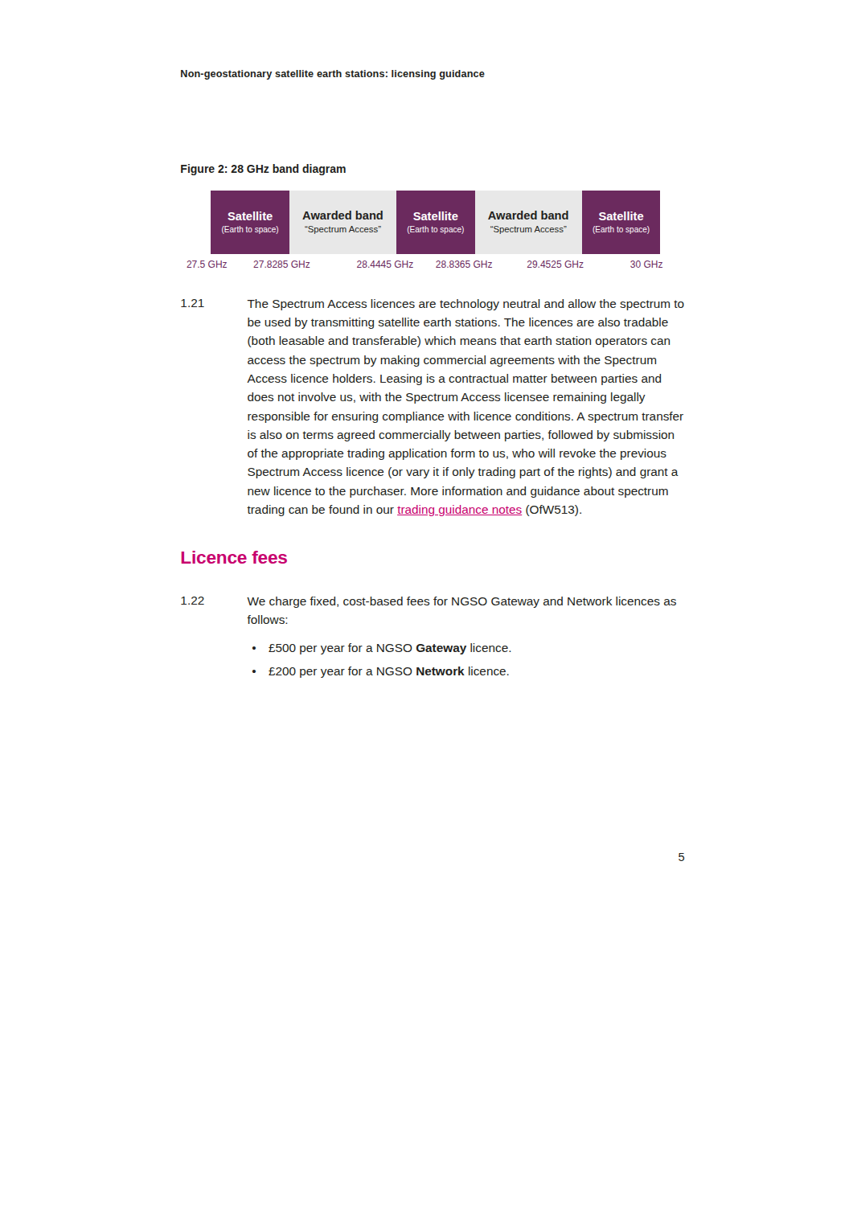Non-geostationary satellite earth stations: licensing guidance
Figure 2: 28 GHz band diagram
Satellite (Earth to space)
Awarded band “Spectrum Access”
Satellite (Earth to space)
Awarded band “Spectrum Access”
Satellite (Earth to space)
27.5 GHz 27.8285 GHz 28.4445 GHz 28.8365 GHz 29.4525 GHz 30 GHz
1.21
The Spectrum Access licences are technology neutral and allow the spectrum to be used by transmitting satellite earth stations. The licences are also tradable (both leasable and transferable) which means that earth station operators can access the spectrum by making commercial agreements with the Spectrum Access licence holders. Leasing is a contractual matter between parties and does not involve us, with the Spectrum Access licensee remaining legally responsible for ensuring compliance with licence conditions. A spectrum transfer is also on terms agreed commercially between parties, followed by submission of the appropriate trading application form to us, who will revoke the previous Spectrum Access licence (or vary it if only trading part of the rights) and grant a new licence to the purchaser. More information and guidance about spectrum trading can be found in our trading guidance notes (OfW513).
Licence fees
1.22
We charge fixed, cost-based fees for NGSO Gateway and Network licences as follows:
£500 per year for a NGSO Gateway licence.
£200 per year for a NGSO Network licence.
5